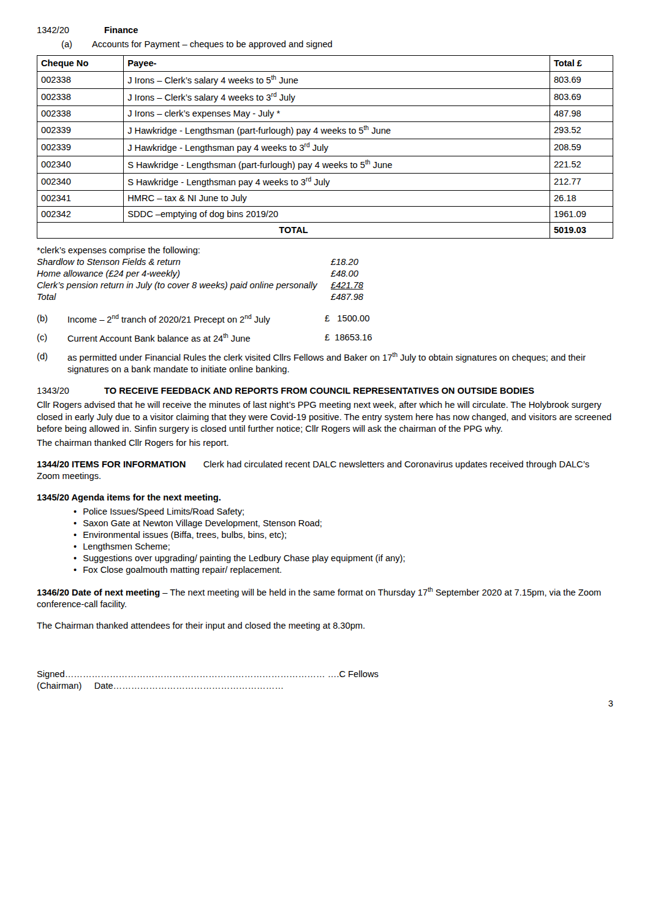1342/20 Finance
(a) Accounts for Payment – cheques to be approved and signed
| Cheque No | Payee- | Total £ |
| --- | --- | --- |
| 002338 | J Irons – Clerk’s salary 4 weeks to 5 th June | 803.69 |
| 002338 | J Irons – Clerk’s salary 4 weeks to 3 rd July | 803.69 |
| 002338 | J Irons – clerk’s expenses May - July * | 487.98 |
| 002339 | J Hawkridge - Lengthsman (part-furlough) pay 4 weeks to 5 th June | 293.52 |
| 002339 | J Hawkridge - Lengthsman pay 4 weeks to 3 rd July | 208.59 |
| 002340 | S Hawkridge - Lengthsman (part-furlough) pay 4 weeks to 5 th June | 221.52 |
| 002340 | S Hawkridge - Lengthsman pay 4 weeks to 3 rd July | 212.77 |
| 002341 | HMRC – tax & NI June to July | 26.18 |
| 002342 | SDDC –emptying of dog bins 2019/20 | 1961.09 |
| TOTAL | 5019.03 |
*clerk’s expenses comprise the following:
Shardlow to Stenson Fields & return£18.20
Home allowance (£24 per 4-weekly)£48.00
Clerk’s pension return in July (to cover 8 weeks) paid online personally£421.78
Total£487.98
(b) Income – 2nd tranch of 2020/21 Precept on 2nd July £ 1500.00
(c) Current Account Bank balance as at 24th June £ 18653.16
(d) as permitted under Financial Rules the clerk visited Cllrs Fellows and Baker on 17th July to obtain signatures on cheques; and their signatures on a bank mandate to initiate online banking.
1343/20 TO RECEIVE FEEDBACK AND REPORTS FROM COUNCIL REPRESENTATIVES ON OUTSIDE BODIES
Cllr Rogers advised that he will receive the minutes of last night’s PPG meeting next week, after which he will circulate. The Holybrook surgery closed in early July due to a visitor claiming that they were Covid-19 positive. The entry system here has now changed, and visitors are screened before being allowed in. Sinfin surgery is closed until further notice; Cllr Rogers will ask the chairman of the PPG why.
The chairman thanked Cllr Rogers for his report.
1344/20 ITEMS FOR INFORMATION Clerk had circulated recent DALC newsletters and Coronavirus updates received through DALC’s Zoom meetings.
1345/20 Agenda items for the next meeting.
Police Issues/Speed Limits/Road Safety;
Saxon Gate at Newton Village Development, Stenson Road;
Environmental issues (Biffa, trees, bulbs, bins, etc);
Lengthsmen Scheme;
Suggestions over upgrading/ painting the Ledbury Chase play equipment (if any);
Fox Close goalmouth matting repair/ replacement.
1346/20 Date of next meeting – The next meeting will be held in the same format on Thursday 17th September 2020 at 7.15pm, via the Zoom conference-call facility.
The Chairman thanked attendees for their input and closed the meeting at 8.30pm.
Signed…………………………………………………………………………… ….C Fellows (Chairman) Date…………………………………………………
3